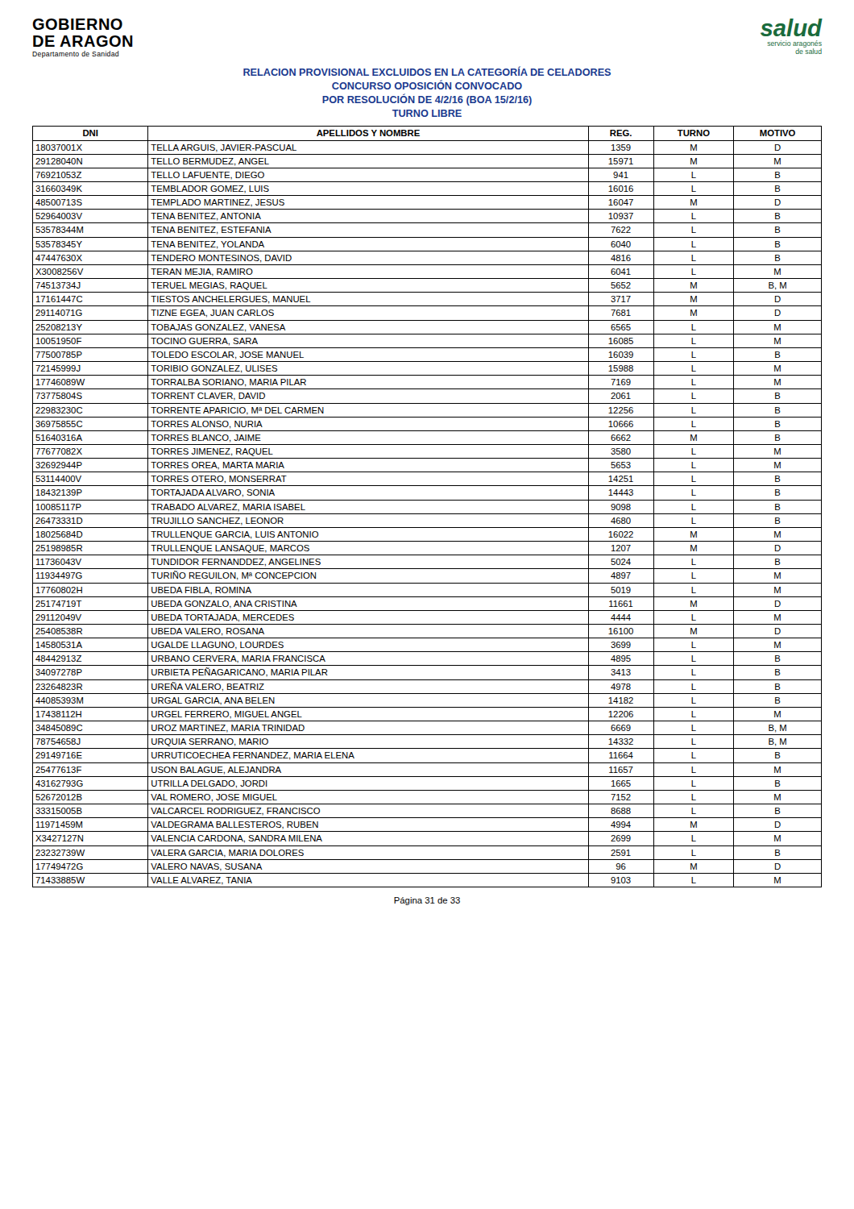GOBIERNO
DE ARAGON
Departamento de Sanidad
salud
servicio aragonés
de salud
RELACION PROVISIONAL EXCLUIDOS EN LA CATEGORÍA DE CELADORES
CONCURSO OPOSICIÓN CONVOCADO
POR RESOLUCIÓN DE 4/2/16 (BOA 15/2/16)
TURNO LIBRE
| DNI | APELLIDOS Y NOMBRE | REG. | TURNO | MOTIVO |
| --- | --- | --- | --- | --- |
| 18037001X | TELLA ARGUIS, JAVIER-PASCUAL | 1359 | M | D |
| 29128040N | TELLO BERMUDEZ, ANGEL | 15971 | M | M |
| 76921053Z | TELLO LAFUENTE, DIEGO | 941 | L | B |
| 31660349K | TEMBLADOR GOMEZ, LUIS | 16016 | L | B |
| 48500713S | TEMPLADO MARTINEZ, JESUS | 16047 | M | D |
| 52964003V | TENA BENITEZ, ANTONIA | 10937 | L | B |
| 53578344M | TENA BENITEZ, ESTEFANIA | 7622 | L | B |
| 53578345Y | TENA BENITEZ, YOLANDA | 6040 | L | B |
| 47447630X | TENDERO MONTESINOS, DAVID | 4816 | L | B |
| X3008256V | TERAN MEJIA, RAMIRO | 6041 | L | M |
| 74513734J | TERUEL MEGIAS, RAQUEL | 5652 | M | B, M |
| 17161447C | TIESTOS ANCHELERGUES, MANUEL | 3717 | M | D |
| 29114071G | TIZNE EGEA, JUAN CARLOS | 7681 | M | D |
| 25208213Y | TOBAJAS GONZALEZ, VANESA | 6565 | L | M |
| 10051950F | TOCINO GUERRA, SARA | 16085 | L | M |
| 77500785P | TOLEDO ESCOLAR, JOSE MANUEL | 16039 | L | B |
| 72145999J | TORIBIO GONZALEZ, ULISES | 15988 | L | M |
| 17746089W | TORRALBA SORIANO, MARIA PILAR | 7169 | L | M |
| 73775804S | TORRENT CLAVER, DAVID | 2061 | L | B |
| 22983230C | TORRENTE APARICIO, Mª DEL CARMEN | 12256 | L | B |
| 36975855C | TORRES ALONSO, NURIA | 10666 | L | B |
| 51640316A | TORRES BLANCO, JAIME | 6662 | M | B |
| 77677082X | TORRES JIMENEZ, RAQUEL | 3580 | L | M |
| 32692944P | TORRES OREA, MARTA MARIA | 5653 | L | M |
| 53114400V | TORRES OTERO, MONSERRAT | 14251 | L | B |
| 18432139P | TORTAJADA ALVARO, SONIA | 14443 | L | B |
| 10085117P | TRABADO ALVAREZ, MARIA ISABEL | 9098 | L | B |
| 26473331D | TRUJILLO SANCHEZ, LEONOR | 4680 | L | B |
| 18025684D | TRULLENQUE GARCIA, LUIS ANTONIO | 16022 | M | M |
| 25198985R | TRULLENQUE LANSAQUE, MARCOS | 1207 | M | D |
| 11736043V | TUNDIDOR FERNANDDEZ, ANGELINES | 5024 | L | B |
| 11934497G | TURIÑO REGUILON, Mª CONCEPCION | 4897 | L | M |
| 17760802H | UBEDA FIBLA, ROMINA | 5019 | L | M |
| 25174719T | UBEDA GONZALO, ANA CRISTINA | 11661 | M | D |
| 29112049V | UBEDA TORTAJADA, MERCEDES | 4444 | L | M |
| 25408538R | UBEDA VALERO, ROSANA | 16100 | M | D |
| 14580531A | UGALDE LLAGUNO, LOURDES | 3699 | L | M |
| 48442913Z | URBANO CERVERA, MARIA FRANCISCA | 4895 | L | B |
| 34097278P | URBIETA PEÑAGARICANO, MARIA PILAR | 3413 | L | B |
| 23264823R | UREÑA VALERO, BEATRIZ | 4978 | L | B |
| 44085393M | URGAL GARCIA, ANA BELEN | 14182 | L | B |
| 17438112H | URGEL FERRERO, MIGUEL ANGEL | 12206 | L | M |
| 34845089C | UROZ MARTINEZ, MARIA TRINIDAD | 6669 | L | B, M |
| 78754658J | URQUIA SERRANO, MARIO | 14332 | L | B, M |
| 29149716E | URRUTICOECHEA FERNANDEZ, MARIA ELENA | 11664 | L | B |
| 25477613F | USON BALAGUE, ALEJANDRA | 11657 | L | M |
| 43162793G | UTRILLA DELGADO, JORDI | 1665 | L | B |
| 52672012B | VAL ROMERO, JOSE MIGUEL | 7152 | L | M |
| 33315005B | VALCARCEL RODRIGUEZ, FRANCISCO | 8688 | L | B |
| 11971459M | VALDEGRAMA BALLESTEROS, RUBEN | 4994 | M | D |
| X3427127N | VALENCIA CARDONA, SANDRA MILENA | 2699 | L | M |
| 23232739W | VALERA GARCIA, MARIA DOLORES | 2591 | L | B |
| 17749472G | VALERO NAVAS, SUSANA | 96 | M | D |
| 71433885W | VALLE ALVAREZ, TANIA | 9103 | L | M |
Página 31 de 33